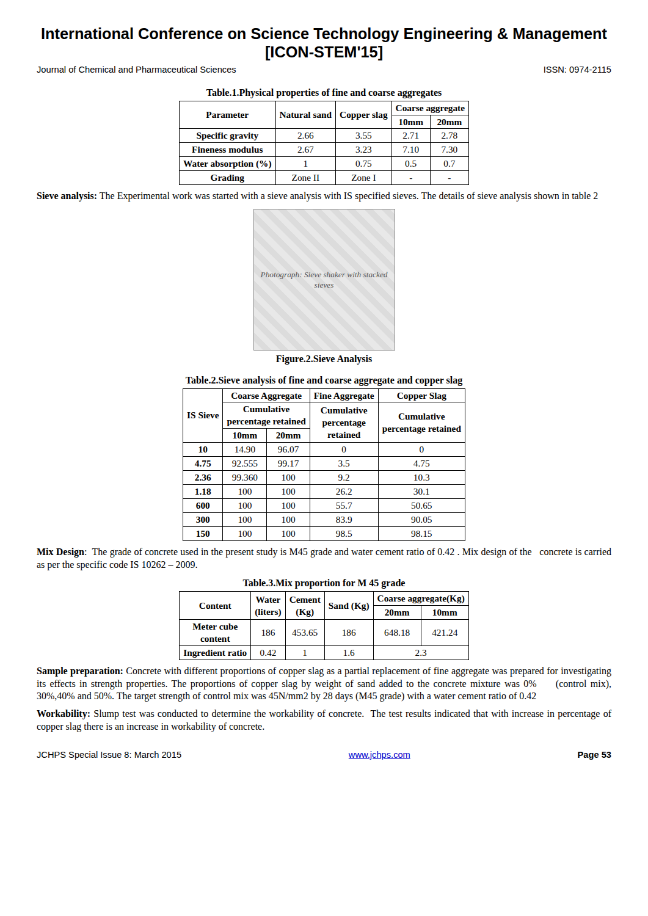International Conference on Science Technology Engineering & Management
[ICON-STEM'15]
Journal of Chemical and Pharmaceutical Sciences ISSN: 0974-2115
Table.1.Physical properties of fine and coarse aggregates
| Parameter | Natural sand | Copper slag | Coarse aggregate |
| --- | --- | --- | --- |
| 10mm | 20mm |
| Specific gravity | 2.66 | 3.55 | 2.71 | 2.78 |
| Fineness modulus | 2.67 | 3.23 | 7.10 | 7.30 |
| Water absorption (%) | 1 | 0.75 | 0.5 | 0.7 |
| Grading | Zone II | Zone I | - | - |
Sieve analysis: The Experimental work was started with a sieve analysis with IS specified sieves. The details of sieve analysis shown in table 2
Photograph: Sieve shaker with stacked sieves
Figure.2.Sieve Analysis
Table.2.Sieve analysis of fine and coarse aggregate and copper slag
| IS Sieve | Coarse Aggregate | Fine Aggregate | Copper Slag |
| --- | --- | --- | --- |
| Cumulative percentage retained | Cumulative percentage retained | Cumulative percentage retained |
| 10mm | 20mm |
| 10 | 14.90 | 96.07 | 0 | 0 |
| 4.75 | 92.555 | 99.17 | 3.5 | 4.75 |
| 2.36 | 99.360 | 100 | 9.2 | 10.3 |
| 1.18 | 100 | 100 | 26.2 | 30.1 |
| 600 | 100 | 100 | 55.7 | 50.65 |
| 300 | 100 | 100 | 83.9 | 90.05 |
| 150 | 100 | 100 | 98.5 | 98.15 |
Mix Design: The grade of concrete used in the present study is M45 grade and water cement ratio of 0.42 . Mix design of the concrete is carried as per the specific code IS 10262 – 2009.
Table.3.Mix proportion for M 45 grade
| Content | Water (liters) | Cement (Kg) | Sand (Kg) | Coarse aggregate(Kg) |
| --- | --- | --- | --- | --- |
| 20mm | 10mm |
| Meter cube content | 186 | 453.65 | 186 | 648.18 | 421.24 |
| Ingredient ratio | 0.42 | 1 | 1.6 | 2.3 |
Sample preparation: Concrete with different proportions of copper slag as a partial replacement of fine aggregate was prepared for investigating its effects in strength properties. The proportions of copper slag by weight of sand added to the concrete mixture was 0% (control mix), 30%,40% and 50%. The target strength of control mix was 45N/mm2 by 28 days (M45 grade) with a water cement ratio of 0.42
Workability: Slump test was conducted to determine the workability of concrete. The test results indicated that with increase in percentage of copper slag there is an increase in workability of concrete.
JCHPS Special Issue 8: March 2015 www.jchps.com Page 53